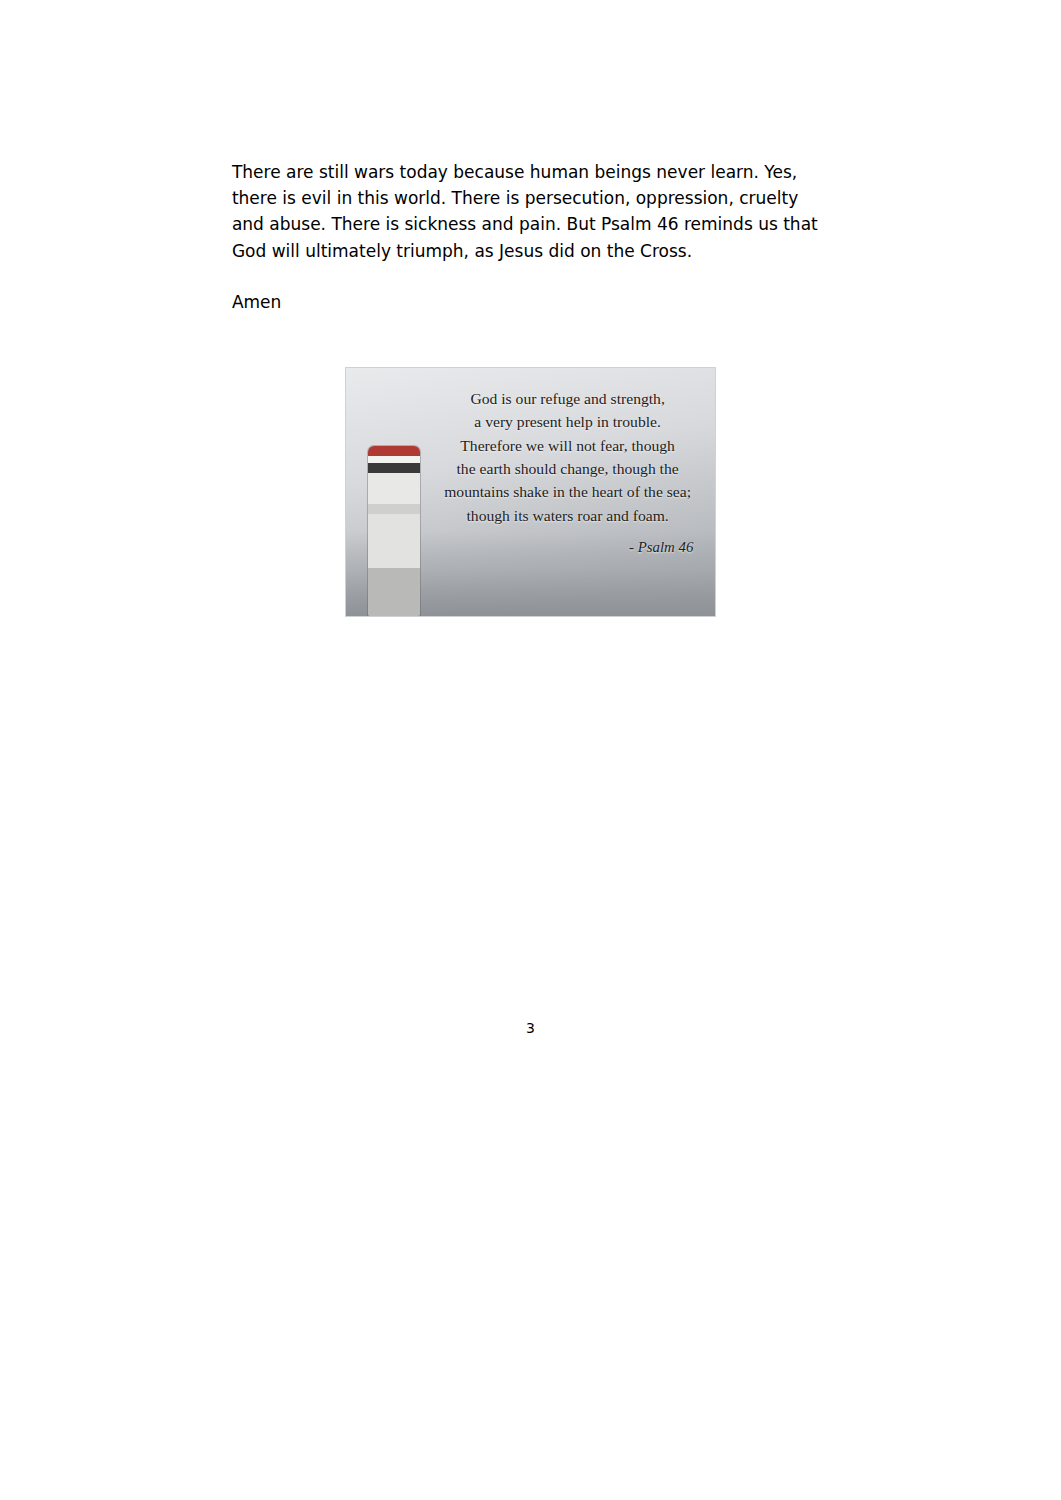There are still wars today because human beings never learn. Yes, there is evil in this world. There is persecution, oppression, cruelty and abuse. There is sickness and pain. But Psalm 46 reminds us that God will ultimately triumph, as Jesus did on the Cross.
Amen
God is our refuge and strength,
a very present help in trouble.
Therefore we will not fear, though
the earth should change, though the
mountains shake in the heart of the sea;
though its waters roar and foam. - Psalm 46
3